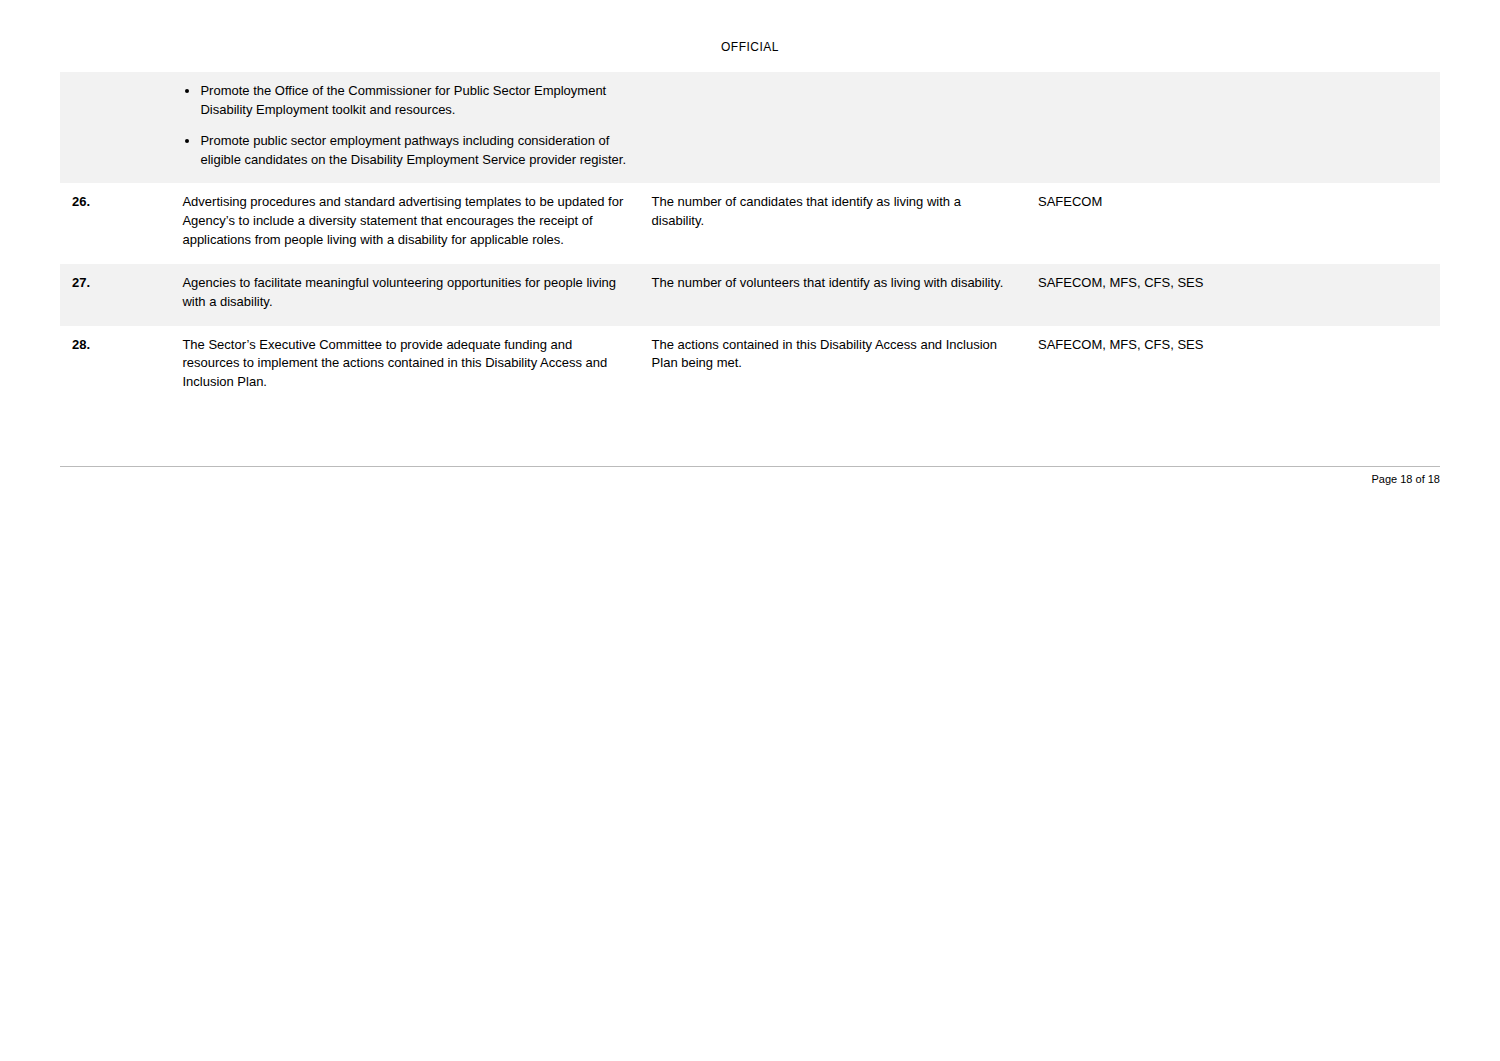OFFICIAL
| | Promote the Office of the Commissioner for Public Sector Employment Disability Employment toolkit and resources. Promote public sector employment pathways including consideration of eligible candidates on the Disability Employment Service provider register. | | |
| 26. | Advertising procedures and standard advertising templates to be updated for Agency’s to include a diversity statement that encourages the receipt of applications from people living with a disability for applicable roles. | The number of candidates that identify as living with a disability. | SAFECOM |
| 27. | Agencies to facilitate meaningful volunteering opportunities for people living with a disability. | The number of volunteers that identify as living with disability. | SAFECOM, MFS, CFS, SES |
| 28. | The Sector’s Executive Committee to provide adequate funding and resources to implement the actions contained in this Disability Access and Inclusion Plan. | The actions contained in this Disability Access and Inclusion Plan being met. | SAFECOM, MFS, CFS, SES |
Page 18 of 18